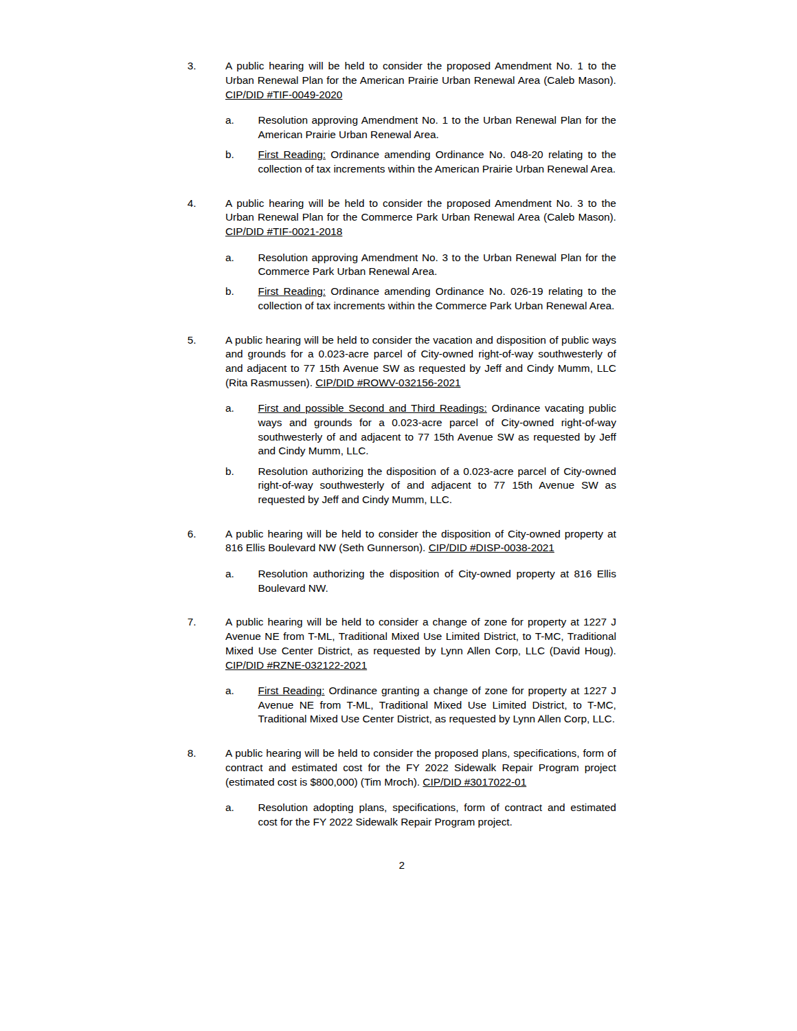3.
A public hearing will be held to consider the proposed Amendment No. 1 to the Urban Renewal Plan for the American Prairie Urban Renewal Area (Caleb Mason). CIP/DID #TIF-0049-2020
a.
Resolution approving Amendment No. 1 to the Urban Renewal Plan for the American Prairie Urban Renewal Area.
b.
First Reading: Ordinance amending Ordinance No. 048-20 relating to the collection of tax increments within the American Prairie Urban Renewal Area.
4.
A public hearing will be held to consider the proposed Amendment No. 3 to the Urban Renewal Plan for the Commerce Park Urban Renewal Area (Caleb Mason). CIP/DID #TIF-0021-2018
a.
Resolution approving Amendment No. 3 to the Urban Renewal Plan for the Commerce Park Urban Renewal Area.
b.
First Reading: Ordinance amending Ordinance No. 026-19 relating to the collection of tax increments within the Commerce Park Urban Renewal Area.
5.
A public hearing will be held to consider the vacation and disposition of public ways and grounds for a 0.023-acre parcel of City-owned right-of-way southwesterly of and adjacent to 77 15th Avenue SW as requested by Jeff and Cindy Mumm, LLC (Rita Rasmussen). CIP/DID #ROWV-032156-2021
a.
First and possible Second and Third Readings: Ordinance vacating public ways and grounds for a 0.023-acre parcel of City-owned right-of-way southwesterly of and adjacent to 77 15th Avenue SW as requested by Jeff and Cindy Mumm, LLC.
b.
Resolution authorizing the disposition of a 0.023-acre parcel of City-owned right-of-way southwesterly of and adjacent to 77 15th Avenue SW as requested by Jeff and Cindy Mumm, LLC.
6.
A public hearing will be held to consider the disposition of City-owned property at 816 Ellis Boulevard NW (Seth Gunnerson). CIP/DID #DISP-0038-2021
a.
Resolution authorizing the disposition of City-owned property at 816 Ellis Boulevard NW.
7.
A public hearing will be held to consider a change of zone for property at 1227 J Avenue NE from T-ML, Traditional Mixed Use Limited District, to T-MC, Traditional Mixed Use Center District, as requested by Lynn Allen Corp, LLC (David Houg). CIP/DID #RZNE-032122-2021
a.
First Reading: Ordinance granting a change of zone for property at 1227 J Avenue NE from T-ML, Traditional Mixed Use Limited District, to T-MC, Traditional Mixed Use Center District, as requested by Lynn Allen Corp, LLC.
8.
A public hearing will be held to consider the proposed plans, specifications, form of contract and estimated cost for the FY 2022 Sidewalk Repair Program project (estimated cost is $800,000) (Tim Mroch). CIP/DID #3017022-01
a.
Resolution adopting plans, specifications, form of contract and estimated cost for the FY 2022 Sidewalk Repair Program project.
2